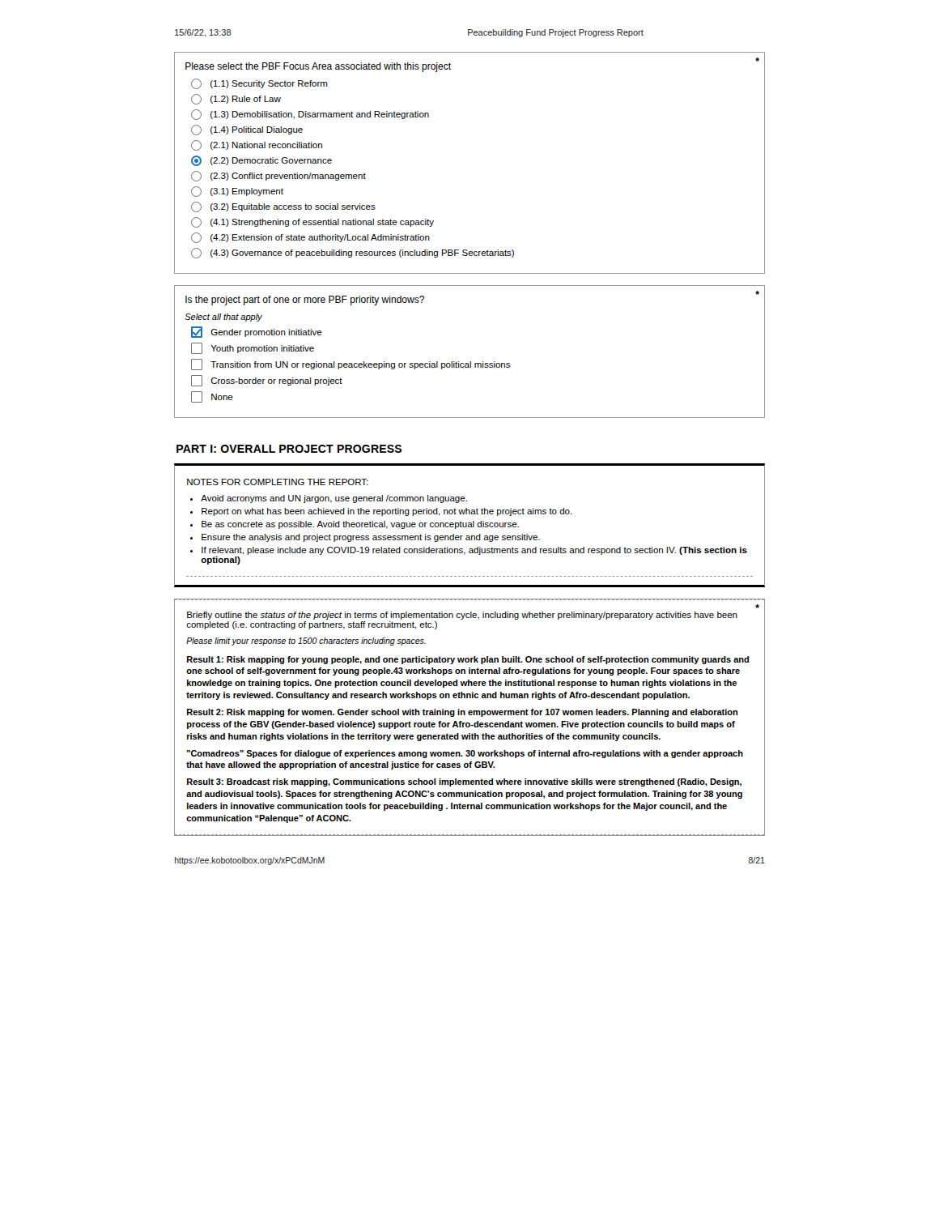15/6/22, 13:38 Peacebuilding Fund Project Progress Report
*
Please select the PBF Focus Area associated with this project
(1.1) Security Sector Reform
(1.2) Rule of Law
(1.3) Demobilisation, Disarmament and Reintegration
(1.4) Political Dialogue
(2.1) National reconciliation
(2.2) Democratic Governance
(2.3) Conflict prevention/management
(3.1) Employment
(3.2) Equitable access to social services
(4.1) Strengthening of essential national state capacity
(4.2) Extension of state authority/Local Administration
(4.3) Governance of peacebuilding resources (including PBF Secretariats)
*
Is the project part of one or more PBF priority windows?
Select all that apply
Gender promotion initiative
Youth promotion initiative
Transition from UN or regional peacekeeping or special political missions
Cross-border or regional project
None
PART I: OVERALL PROJECT PROGRESS
NOTES FOR COMPLETING THE REPORT:
Avoid acronyms and UN jargon, use general /common language.
Report on what has been achieved in the reporting period, not what the project aims to do.
Be as concrete as possible. Avoid theoretical, vague or conceptual discourse.
Ensure the analysis and project progress assessment is gender and age sensitive.
If relevant, please include any COVID-19 related considerations, adjustments and results and respond to section IV. (This section is optional)
*
Briefly outline the status of the project in terms of implementation cycle, including whether preliminary/preparatory activities have been completed (i.e. contracting of partners, staff recruitment, etc.)
Please limit your response to 1500 characters including spaces.
Result 1: Risk mapping for young people, and one participatory work plan built. One school of self-protection community guards and one school of self-government for young people.43 workshops on internal afro-regulations for young people. Four spaces to share knowledge on training topics. One protection council developed where the institutional response to human rights violations in the territory is reviewed. Consultancy and research workshops on ethnic and human rights of Afro-descendant population.
Result 2: Risk mapping for women. Gender school with training in empowerment for 107 women leaders. Planning and elaboration process of the GBV (Gender-based violence) support route for Afro-descendant women. Five protection councils to build maps of risks and human rights violations in the territory were generated with the authorities of the community councils.
"Comadreos" Spaces for dialogue of experiences among women. 30 workshops of internal afro-regulations with a gender approach that have allowed the appropriation of ancestral justice for cases of GBV.
Result 3: Broadcast risk mapping, Communications school implemented where innovative skills were strengthened (Radio, Design, and audiovisual tools). Spaces for strengthening ACONC's communication proposal, and project formulation. Training for 38 young leaders in innovative communication tools for peacebuilding . Internal communication workshops for the Major council, and the communication “Palenque” of ACONC.
https://ee.kobotoolbox.org/x/xPCdMJnM 8/21